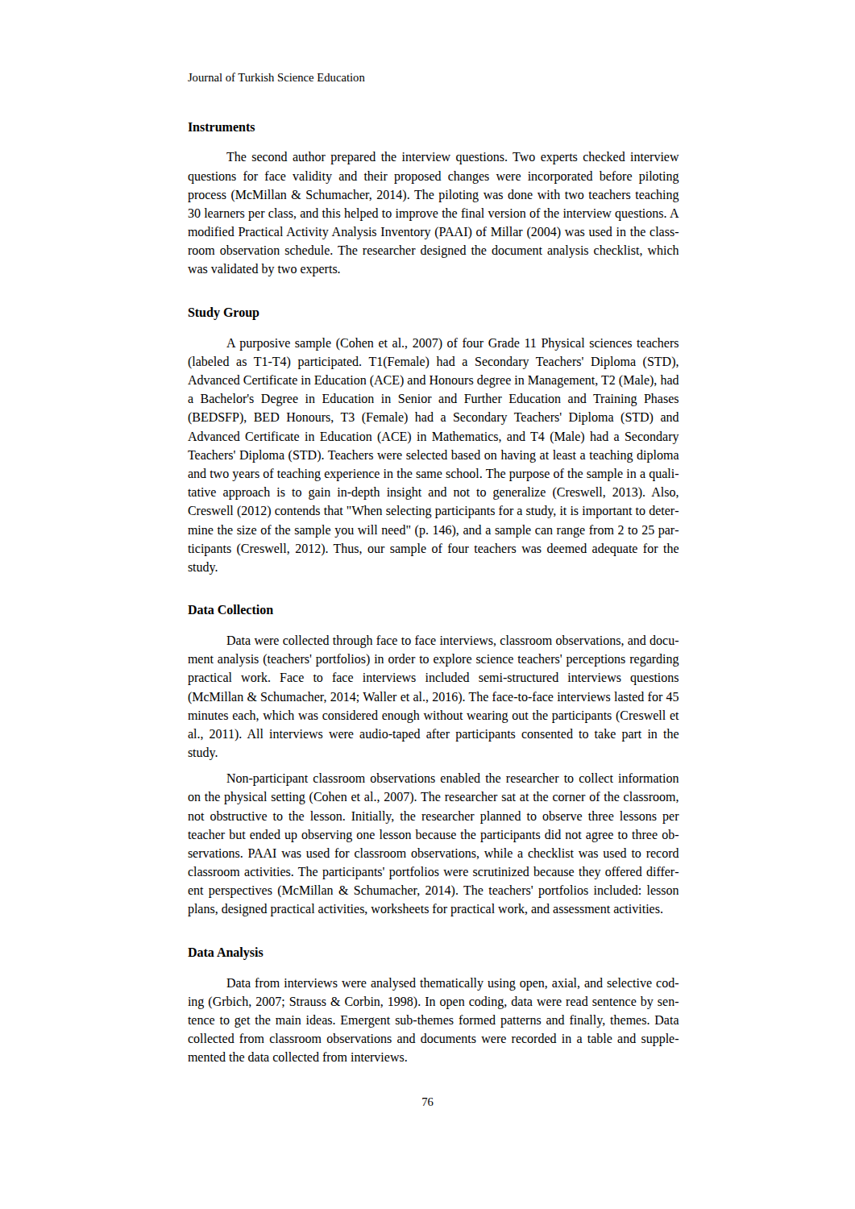Journal of Turkish Science Education
Instruments
The second author prepared the interview questions. Two experts checked interview questions for face validity and their proposed changes were incorporated before piloting process (McMillan & Schumacher, 2014). The piloting was done with two teachers teaching 30 learners per class, and this helped to improve the final version of the interview questions. A modified Practical Activity Analysis Inventory (PAAI) of Millar (2004) was used in the classroom observation schedule. The researcher designed the document analysis checklist, which was validated by two experts.
Study Group
A purposive sample (Cohen et al., 2007) of four Grade 11 Physical sciences teachers (labeled as T1-T4) participated. T1(Female) had a Secondary Teachers' Diploma (STD), Advanced Certificate in Education (ACE) and Honours degree in Management, T2 (Male), had a Bachelor's Degree in Education in Senior and Further Education and Training Phases (BEDSFP), BED Honours, T3 (Female) had a Secondary Teachers' Diploma (STD) and Advanced Certificate in Education (ACE) in Mathematics, and T4 (Male) had a Secondary Teachers' Diploma (STD). Teachers were selected based on having at least a teaching diploma and two years of teaching experience in the same school. The purpose of the sample in a qualitative approach is to gain in-depth insight and not to generalize (Creswell, 2013). Also, Creswell (2012) contends that "When selecting participants for a study, it is important to determine the size of the sample you will need" (p. 146), and a sample can range from 2 to 25 participants (Creswell, 2012). Thus, our sample of four teachers was deemed adequate for the study.
Data Collection
Data were collected through face to face interviews, classroom observations, and document analysis (teachers' portfolios) in order to explore science teachers' perceptions regarding practical work. Face to face interviews included semi-structured interviews questions (McMillan & Schumacher, 2014; Waller et al., 2016). The face-to-face interviews lasted for 45 minutes each, which was considered enough without wearing out the participants (Creswell et al., 2011). All interviews were audio-taped after participants consented to take part in the study.
Non-participant classroom observations enabled the researcher to collect information on the physical setting (Cohen et al., 2007). The researcher sat at the corner of the classroom, not obstructive to the lesson. Initially, the researcher planned to observe three lessons per teacher but ended up observing one lesson because the participants did not agree to three observations. PAAI was used for classroom observations, while a checklist was used to record classroom activities. The participants' portfolios were scrutinized because they offered different perspectives (McMillan & Schumacher, 2014). The teachers' portfolios included: lesson plans, designed practical activities, worksheets for practical work, and assessment activities.
Data Analysis
Data from interviews were analysed thematically using open, axial, and selective coding (Grbich, 2007; Strauss & Corbin, 1998). In open coding, data were read sentence by sentence to get the main ideas. Emergent sub-themes formed patterns and finally, themes. Data collected from classroom observations and documents were recorded in a table and supplemented the data collected from interviews.
76